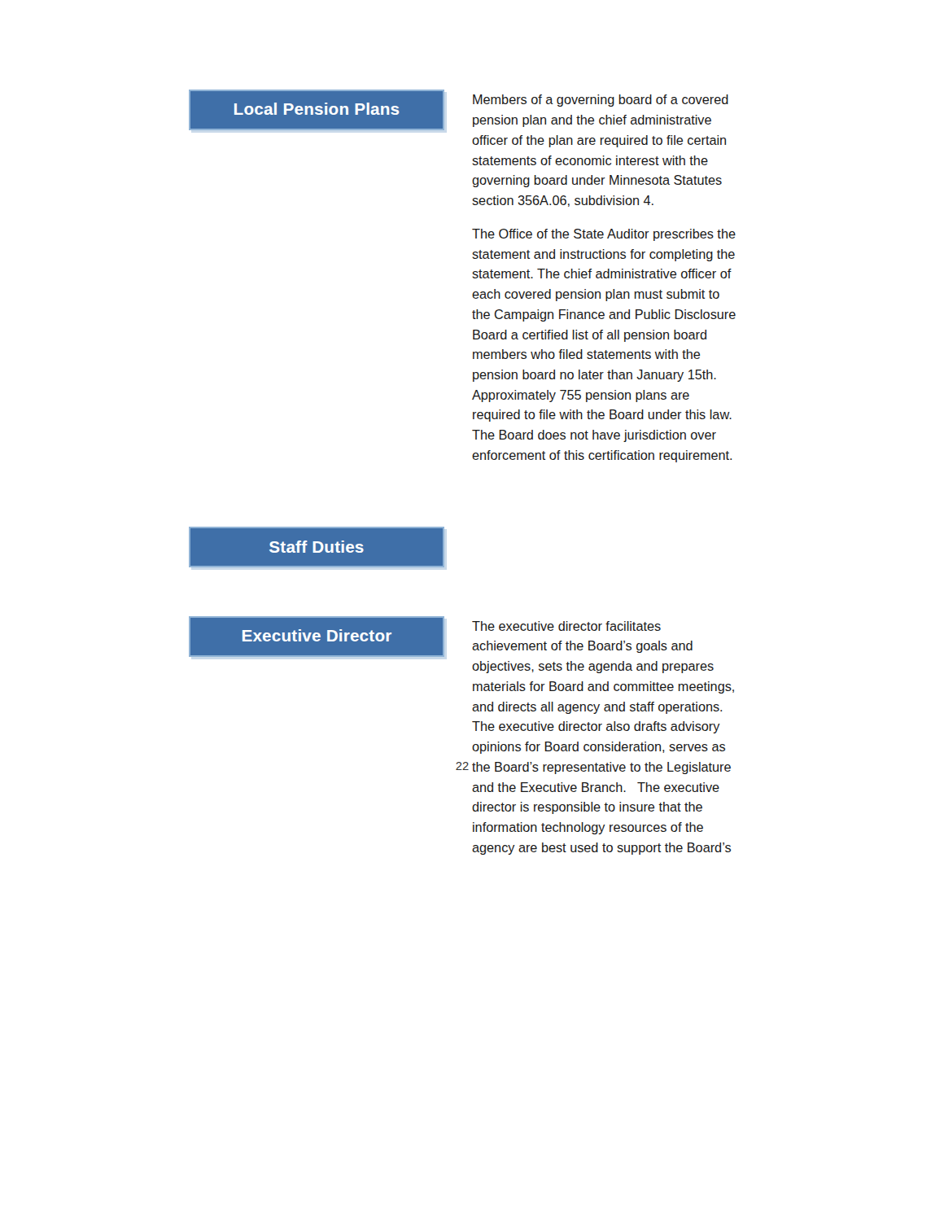Local Pension Plans
Members of a governing board of a covered pension plan and the chief administrative officer of the plan are required to file certain statements of economic interest with the governing board under Minnesota Statutes section 356A.06, subdivision 4.
The Office of the State Auditor prescribes the statement and instructions for completing the statement. The chief administrative officer of each covered pension plan must submit to the Campaign Finance and Public Disclosure Board a certified list of all pension board members who filed statements with the pension board no later than January 15th. Approximately 755 pension plans are required to file with the Board under this law. The Board does not have jurisdiction over enforcement of this certification requirement.
Staff Duties
Executive Director
The executive director facilitates achievement of the Board’s goals and objectives, sets the agenda and prepares materials for Board and committee meetings, and directs all agency and staff operations. The executive director also drafts advisory opinions for Board consideration, serves as the Board’s representative to the Legislature and the Executive Branch. The executive director is responsible to insure that the information technology resources of the agency are best used to support the Board’s missions and goals. The executive director is responsible for the calculation of public subsidy payments made to candidates and political party units. Lastly, the executive director administers the preparation of the biennial budget.
22